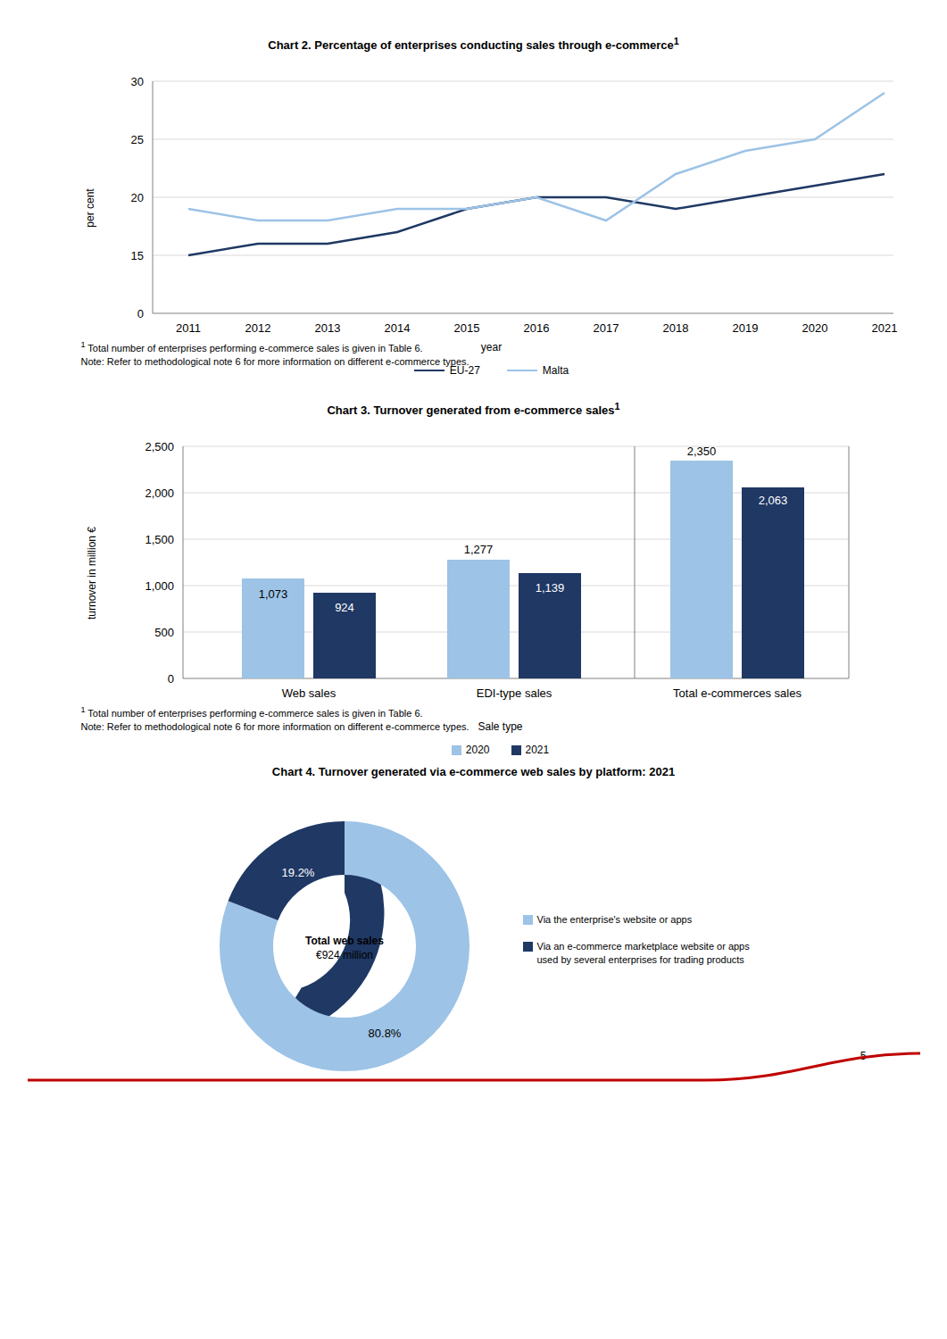Chart 2. Percentage of enterprises conducting sales through e-commerce1
per cent 30 25 20 15 0 2011 2012 2013 2014 2015 2016 2017 2018 2019 2020 2021
year
EU-27 Malta
1 Total number of enterprises performing e-commerce sales is given in Table 6.
Note: Refer to methodological note 6 for more information on different e-commerce types.
Chart 3. Turnover generated from e-commerce sales1
turnover in million € 2,500 2,000 1,500 1,000 500 0 1,073 924 1,277 1,139 2,350 2,063 Web sales EDI-type sales Total e-commerces sales
Sale type
2020 2021
1 Total number of enterprises performing e-commerce sales is given in Table 6.
Note: Refer to methodological note 6 for more information on different e-commerce types.
Chart 4. Turnover generated via e-commerce web sales by platform: 2021
19.2% 80.8% Total web sales €924 million
Via the enterprise's website or apps
Via an e-commerce marketplace website or apps used by several enterprises for trading products
5